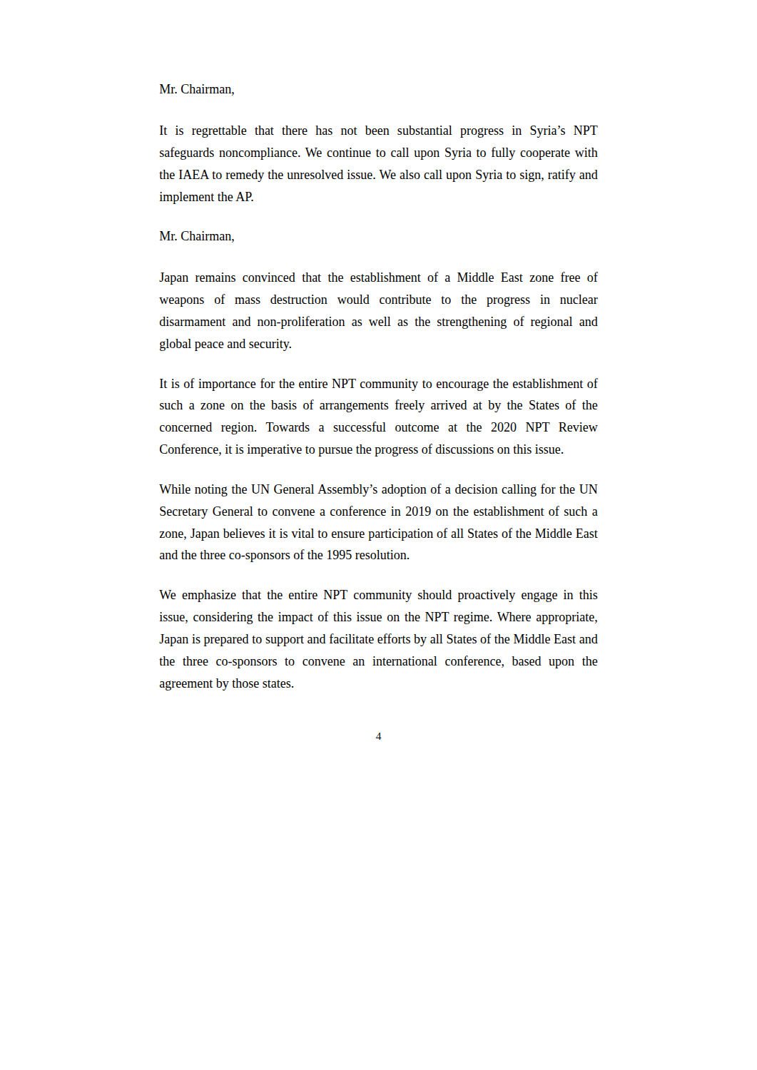Mr. Chairman,
It is regrettable that there has not been substantial progress in Syria’s NPT safeguards noncompliance. We continue to call upon Syria to fully cooperate with the IAEA to remedy the unresolved issue. We also call upon Syria to sign, ratify and implement the AP.
Mr. Chairman,
Japan remains convinced that the establishment of a Middle East zone free of weapons of mass destruction would contribute to the progress in nuclear disarmament and non-proliferation as well as the strengthening of regional and global peace and security.
It is of importance for the entire NPT community to encourage the establishment of such a zone on the basis of arrangements freely arrived at by the States of the concerned region. Towards a successful outcome at the 2020 NPT Review Conference, it is imperative to pursue the progress of discussions on this issue.
While noting the UN General Assembly’s adoption of a decision calling for the UN Secretary General to convene a conference in 2019 on the establishment of such a zone, Japan believes it is vital to ensure participation of all States of the Middle East and the three co-sponsors of the 1995 resolution.
We emphasize that the entire NPT community should proactively engage in this issue, considering the impact of this issue on the NPT regime. Where appropriate, Japan is prepared to support and facilitate efforts by all States of the Middle East and the three co-sponsors to convene an international conference, based upon the agreement by those states.
4